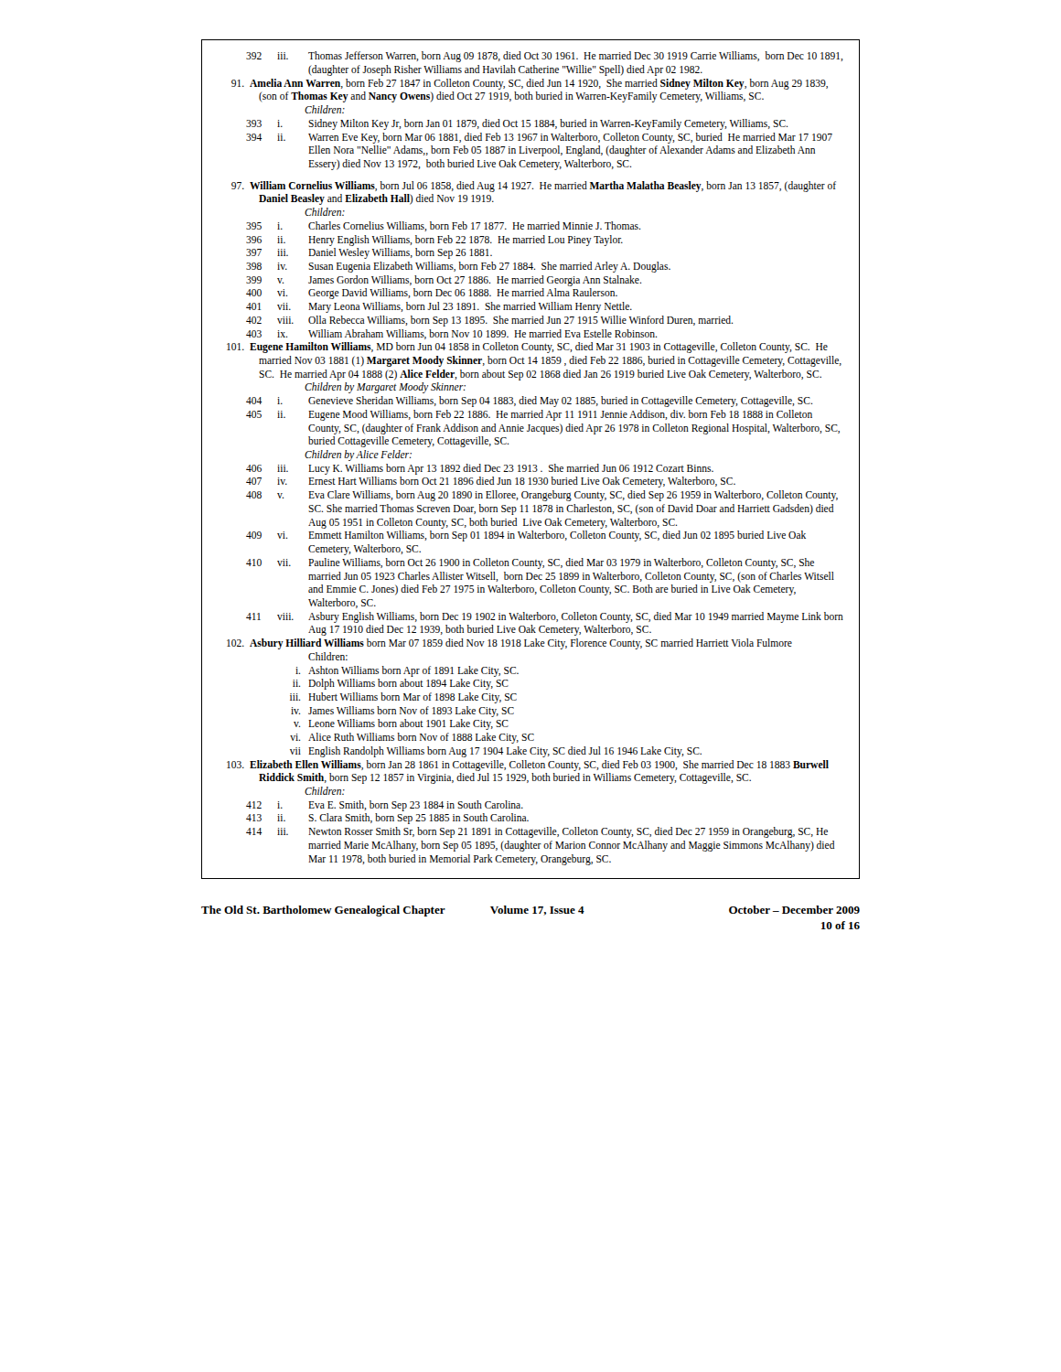392
iii.
Thomas Jefferson Warren, born Aug 09 1878, died Oct 30 1961. He married Dec 30 1919 Carrie Williams, born Dec 10 1891, (daughter of Joseph Risher Williams and Havilah Catherine "Willie" Spell) died Apr 02 1982.
91.
Amelia Ann Warren, born Feb 27 1847 in Colleton County, SC, died Jun 14 1920, She married Sidney Milton Key, born Aug 29 1839, (son of Thomas Key and Nancy Owens) died Oct 27 1919, both buried in Warren-KeyFamily Cemetery, Williams, SC.
Children:
393
i.
Sidney Milton Key Jr, born Jan 01 1879, died Oct 15 1884, buried in Warren-KeyFamily Cemetery, Williams, SC.
394
ii.
Warren Eve Key, born Mar 06 1881, died Feb 13 1967 in Walterboro, Colleton County, SC, buried He married Mar 17 1907 Ellen Nora "Nellie" Adams,, born Feb 05 1887 in Liverpool, England, (daughter of Alexander Adams and Elizabeth Ann Essery) died Nov 13 1972, both buried Live Oak Cemetery, Walterboro, SC.
97.
William Cornelius Williams, born Jul 06 1858, died Aug 14 1927. He married Martha Malatha Beasley, born Jan 13 1857, (daughter of Daniel Beasley and Elizabeth Hall) died Nov 19 1919.
Children:
395
i.
Charles Cornelius Williams, born Feb 17 1877. He married Minnie J. Thomas.
396
ii.
Henry English Williams, born Feb 22 1878. He married Lou Piney Taylor.
397
iii.
Daniel Wesley Williams, born Sep 26 1881.
398
iv.
Susan Eugenia Elizabeth Williams, born Feb 27 1884. She married Arley A. Douglas.
399
v.
James Gordon Williams, born Oct 27 1886. He married Georgia Ann Stalnake.
400
vi.
George David Williams, born Dec 06 1888. He married Alma Raulerson.
401
vii.
Mary Leona Williams, born Jul 23 1891. She married William Henry Nettle.
402
viii.
Olla Rebecca Williams, born Sep 13 1895. She married Jun 27 1915 Willie Winford Duren, married.
403
ix.
William Abraham Williams, born Nov 10 1899. He married Eva Estelle Robinson.
101.
Eugene Hamilton Williams, MD born Jun 04 1858 in Colleton County, SC, died Mar 31 1903 in Cottageville, Colleton County, SC. He married Nov 03 1881 (1) Margaret Moody Skinner, born Oct 14 1859 , died Feb 22 1886, buried in Cottageville Cemetery, Cottageville, SC. He married Apr 04 1888 (2) Alice Felder, born about Sep 02 1868 died Jan 26 1919 buried Live Oak Cemetery, Walterboro, SC.
Children by Margaret Moody Skinner:
404
i.
Genevieve Sheridan Williams, born Sep 04 1883, died May 02 1885, buried in Cottageville Cemetery, Cottageville, SC.
405
ii.
Eugene Mood Williams, born Feb 22 1886. He married Apr 11 1911 Jennie Addison, div. born Feb 18 1888 in Colleton County, SC, (daughter of Frank Addison and Annie Jacques) died Apr 26 1978 in Colleton Regional Hospital, Walterboro, SC, buried Cottageville Cemetery, Cottageville, SC.
Children by Alice Felder:
406
iii.
Lucy K. Williams born Apr 13 1892 died Dec 23 1913 . She married Jun 06 1912 Cozart Binns.
407
iv.
Ernest Hart Williams born Oct 21 1896 died Jun 18 1930 buried Live Oak Cemetery, Walterboro, SC.
408
v.
Eva Clare Williams, born Aug 20 1890 in Elloree, Orangeburg County, SC, died Sep 26 1959 in Walterboro, Colleton County, SC. She married Thomas Screven Doar, born Sep 11 1878 in Charleston, SC, (son of David Doar and Harriett Gadsden) died Aug 05 1951 in Colleton County, SC, both buried Live Oak Cemetery, Walterboro, SC.
409
vi.
Emmett Hamilton Williams, born Sep 01 1894 in Walterboro, Colleton County, SC, died Jun 02 1895 buried Live Oak Cemetery, Walterboro, SC.
410
vii.
Pauline Williams, born Oct 26 1900 in Colleton County, SC, died Mar 03 1979 in Walterboro, Colleton County, SC, She married Jun 05 1923 Charles Allister Witsell, born Dec 25 1899 in Walterboro, Colleton County, SC, (son of Charles Witsell and Emmie C. Jones) died Feb 27 1975 in Walterboro, Colleton County, SC. Both are buried in Live Oak Cemetery, Walterboro, SC.
411
viii.
Asbury English Williams, born Dec 19 1902 in Walterboro, Colleton County, SC, died Mar 10 1949 married Mayme Link born Aug 17 1910 died Dec 12 1939, both buried Live Oak Cemetery, Walterboro, SC.
102.
Asbury Hilliard Williams born Mar 07 1859 died Nov 18 1918 Lake City, Florence County, SC married Harriett Viola Fulmore
Children:
i.
Ashton Williams born Apr of 1891 Lake City, SC.
ii.
Dolph Williams born about 1894 Lake City, SC
iii.
Hubert Williams born Mar of 1898 Lake City, SC
iv.
James Williams born Nov of 1893 Lake City, SC
v.
Leone Williams born about 1901 Lake City, SC
vi.
Alice Ruth Williams born Nov of 1888 Lake City, SC
vii
English Randolph Williams born Aug 17 1904 Lake City, SC died Jul 16 1946 Lake City, SC.
103.
Elizabeth Ellen Williams, born Jan 28 1861 in Cottageville, Colleton County, SC, died Feb 03 1900, She married Dec 18 1883 Burwell Riddick Smith, born Sep 12 1857 in Virginia, died Jul 15 1929, both buried in Williams Cemetery, Cottageville, SC.
Children:
412
i.
Eva E. Smith, born Sep 23 1884 in South Carolina.
413
ii.
S. Clara Smith, born Sep 25 1885 in South Carolina.
414
iii.
Newton Rosser Smith Sr, born Sep 21 1891 in Cottageville, Colleton County, SC, died Dec 27 1959 in Orangeburg, SC, He married Marie McAlhany, born Sep 05 1895, (daughter of Marion Connor McAlhany and Maggie Simmons McAlhany) died Mar 11 1978, both buried in Memorial Park Cemetery, Orangeburg, SC.
The Old St. Bartholomew Genealogical Chapter
Volume 17, Issue 4
October – December 200910 of 16